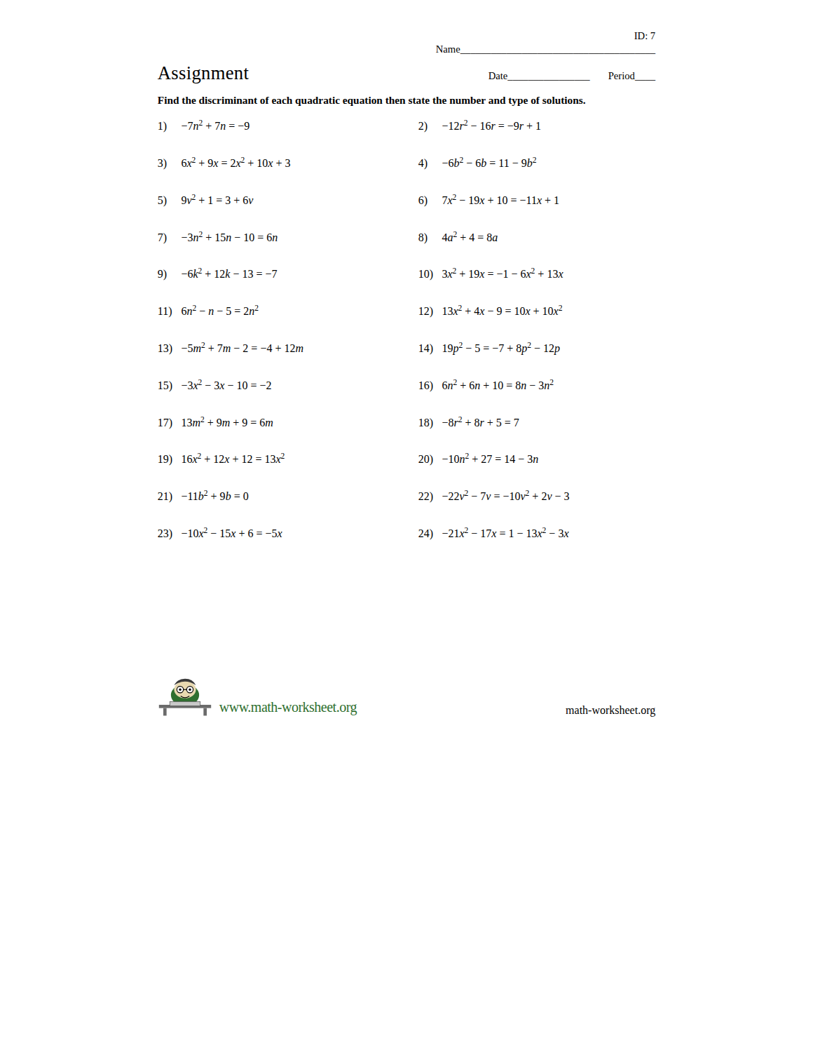ID: 7
Name______________________________________
Assignment
Date________________ Period____
Find the discriminant of each quadratic equation then state the number and type of solutions.
1)−7n2 + 7n = −9
2)−12r2 − 16r = −9r + 1
3) 6x2 + 9x = 2x2 + 10x + 3
4)−6b2 − 6b = 11 − 9b2
5) 9v2 + 1 = 3 + 6v
6) 7x2 − 19x + 10 = −11x + 1
7)−3n2 + 15n − 10 = 6n
8) 4a2 + 4 = 8a
9)−6k2 + 12k − 13 = −7
10) 3x2 + 19x = −1 − 6x2 + 13x
11) 6n2 − n − 5 = 2n2
12) 13x2 + 4x − 9 = 10x + 10x2
13)−5m2 + 7m − 2 = −4 + 12m
14) 19p2 − 5 = −7 + 8p2 − 12p
15)−3x2 − 3x − 10 = −2
16) 6n2 + 6n + 10 = 8n − 3n2
17) 13m2 + 9m + 9 = 6m
18)−8r2 + 8r + 5 = 7
19) 16x2 + 12x + 12 = 13x2
20)−10n2 + 27 = 14 − 3n
21)−11b2 + 9b = 0
22)−22v2 − 7v = −10v2 + 2v − 3
23)−10x2 − 15x + 6 = −5x
24)−21x2 − 17x = 1 − 13x2 − 3x
www.math-worksheet.org
math-worksheet.org